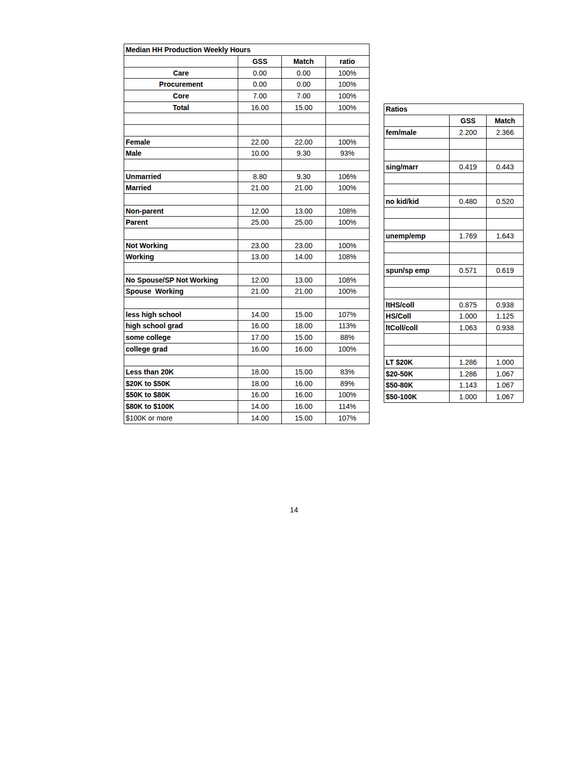| Median HH Production Weekly Hours |
| | GSS | Match | ratio |
| Care | 0.00 | 0.00 | 100% |
| Procurement | 0.00 | 0.00 | 100% |
| Core | 7.00 | 7.00 | 100% |
| Total | 16.00 | 15.00 | 100% |
| Female | 22.00 | 22.00 | 100% |
| Male | 10.00 | 9.30 | 93% |
| Unmarried | 8.80 | 9.30 | 106% |
| Married | 21.00 | 21.00 | 100% |
| Non-parent | 12.00 | 13.00 | 108% |
| Parent | 25.00 | 25.00 | 100% |
| Not Working | 23.00 | 23.00 | 100% |
| Working | 13.00 | 14.00 | 108% |
| No Spouse/SP Not Working | 12.00 | 13.00 | 108% |
| Spouse Working | 21.00 | 21.00 | 100% |
| less high school | 14.00 | 15.00 | 107% |
| high school grad | 16.00 | 18.00 | 113% |
| some college | 17.00 | 15.00 | 88% |
| college grad | 16.00 | 16.00 | 100% |
| Less than 20K | 18.00 | 15.00 | 83% |
| $20K to $50K | 18.00 | 16.00 | 89% |
| $50K to $80K | 16.00 | 16.00 | 100% |
| $80K to $100K | 14.00 | 16.00 | 114% |
| $100K or more | 14.00 | 15.00 | 107% |
| | Ratios |
| | | GSS | Match |
| | fem/male | 2.200 | 2.366 |
| | sing/marr | 0.419 | 0.443 |
| | no kid/kid | 0.480 | 0.520 |
| | unemp/emp | 1.769 | 1.643 |
| | spun/sp emp | 0.571 | 0.619 |
| | ltHS/coll | 0.875 | 0.938 |
| | HS/Coll | 1.000 | 1.125 |
| | ltColl/coll | 1.063 | 0.938 |
| | LT $20K | 1.286 | 1.000 |
| | $20-50K | 1.286 | 1.067 |
| | $50-80K | 1.143 | 1.067 |
| | $50-100K | 1.000 | 1.067 |
14